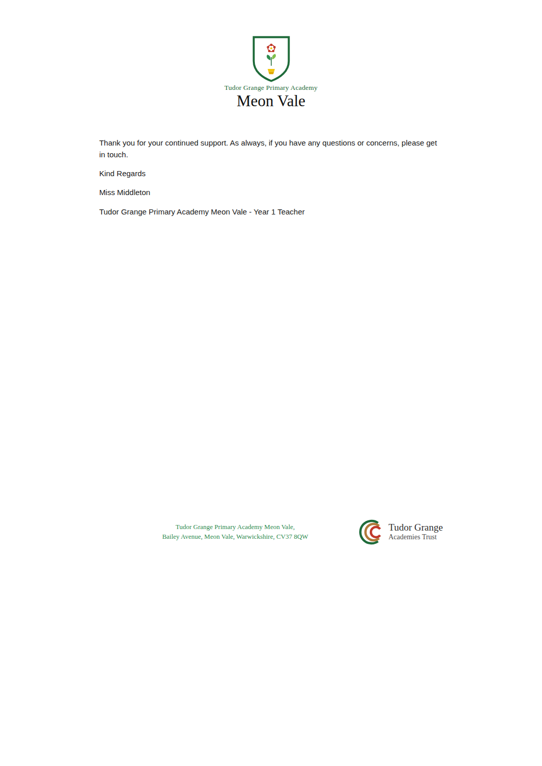Tudor Grange Primary Academy
Meon Vale
Thank you for your continued support. As always, if you have any questions or concerns, please get in touch.
Kind Regards
Miss Middleton
Tudor Grange Primary Academy Meon Vale - Year 1 Teacher
Tudor Grange Primary Academy Meon Vale,
Bailey Avenue, Meon Vale, Warwickshire, CV37 8QW
Tudor Grange Academies Trust